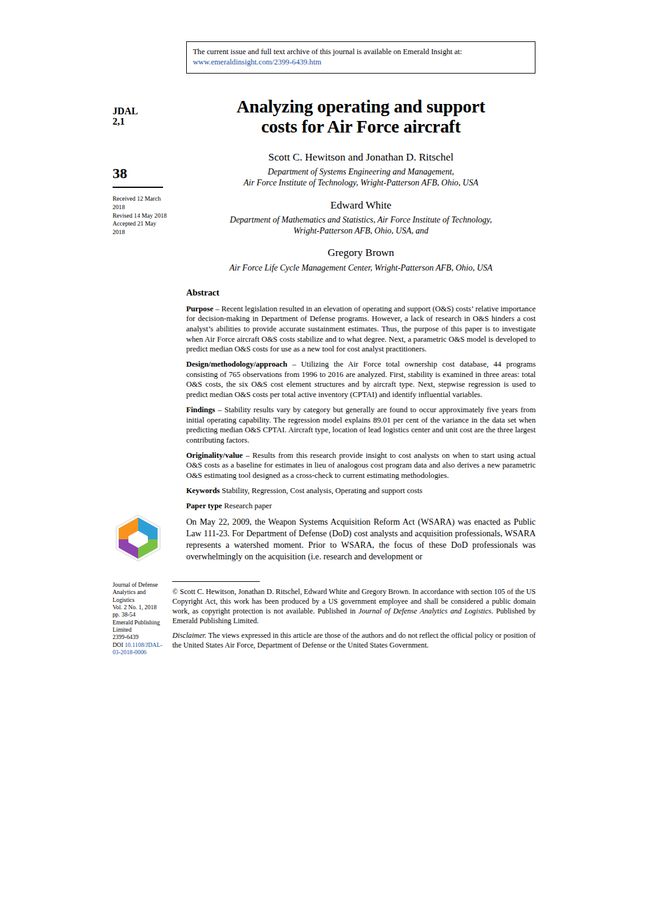The current issue and full text archive of this journal is available on Emerald Insight at:
www.emeraldinsight.com/2399-6439.htm
JDAL
2,1
38
Received 12 March 2018
Revised 14 May 2018
Accepted 21 May 2018
Analyzing operating and support
costs for Air Force aircraft
Scott C. Hewitson and Jonathan D. Ritschel
Department of Systems Engineering and Management,
Air Force Institute of Technology, Wright-Patterson AFB, Ohio, USA
Edward White
Department of Mathematics and Statistics, Air Force Institute of Technology,
Wright-Patterson AFB, Ohio, USA, and
Gregory Brown
Air Force Life Cycle Management Center, Wright-Patterson AFB, Ohio, USA
Abstract
Purpose – Recent legislation resulted in an elevation of operating and support (O&S) costs’ relative importance for decision-making in Department of Defense programs. However, a lack of research in O&S hinders a cost analyst’s abilities to provide accurate sustainment estimates. Thus, the purpose of this paper is to investigate when Air Force aircraft O&S costs stabilize and to what degree. Next, a parametric O&S model is developed to predict median O&S costs for use as a new tool for cost analyst practitioners.
Design/methodology/approach – Utilizing the Air Force total ownership cost database, 44 programs consisting of 765 observations from 1996 to 2016 are analyzed. First, stability is examined in three areas: total O&S costs, the six O&S cost element structures and by aircraft type. Next, stepwise regression is used to predict median O&S costs per total active inventory (CPTAI) and identify influential variables.
Findings – Stability results vary by category but generally are found to occur approximately five years from initial operating capability. The regression model explains 89.01 per cent of the variance in the data set when predicting median O&S CPTAI. Aircraft type, location of lead logistics center and unit cost are the three largest contributing factors.
Originality/value – Results from this research provide insight to cost analysts on when to start using actual O&S costs as a baseline for estimates in lieu of analogous cost program data and also derives a new parametric O&S estimating tool designed as a cross-check to current estimating methodologies.
Keywords Stability, Regression, Cost analysis, Operating and support costs
Paper type Research paper
On May 22, 2009, the Weapon Systems Acquisition Reform Act (WSARA) was enacted as Public Law 111-23. For Department of Defense (DoD) cost analysts and acquisition professionals, WSARA represents a watershed moment. Prior to WSARA, the focus of these DoD professionals was overwhelmingly on the acquisition (i.e. research and development or
Journal of Defense Analytics and
Logistics
Vol. 2 No. 1, 2018
pp. 38-54
Emerald Publishing Limited
2399-6439
DOI 10.1108/JDAL-03-2018-0006
© Scott C. Hewitson, Jonathan D. Ritschel, Edward White and Gregory Brown. In accordance with section 105 of the US Copyright Act, this work has been produced by a US government employee and shall be considered a public domain work, as copyright protection is not available. Published in Journal of Defense Analytics and Logistics. Published by Emerald Publishing Limited.
Disclaimer. The views expressed in this article are those of the authors and do not reflect the official policy or position of the United States Air Force, Department of Defense or the United States Government.